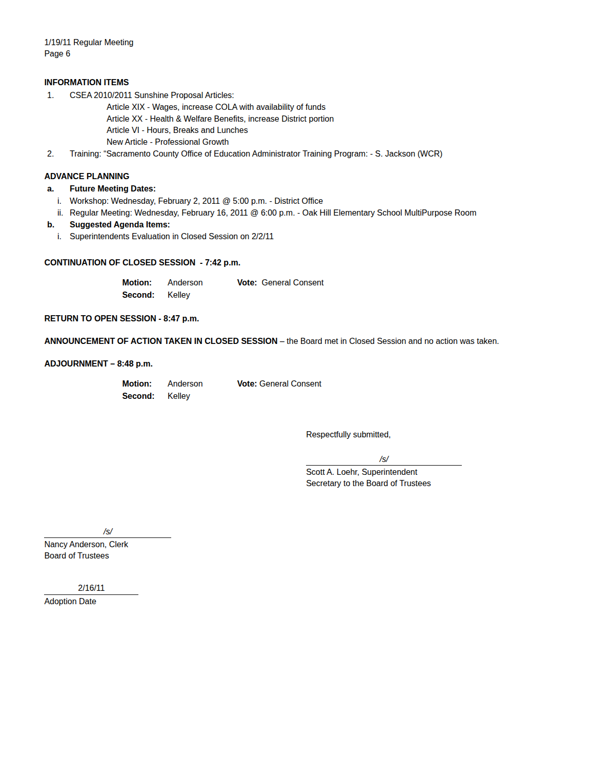1/19/11 Regular Meeting
Page 6
Information Items
1.
CSEA 2010/2011 Sunshine Proposal Articles:
Article XIX - Wages, increase COLA with availability of funds
Article XX - Health & Welfare Benefits, increase District portion
Article VI - Hours, Breaks and Lunches
New Article - Professional Growth
2.
Training: “Sacramento County Office of Education Administrator Training Program: - S. Jackson (WCR)
Advance Planning
a.
Future Meeting Dates:
i.
Workshop: Wednesday, February 2, 2011 @ 5:00 p.m. - District Office
ii.
Regular Meeting: Wednesday, February 16, 2011 @ 6:00 p.m. - Oak Hill Elementary School MultiPurpose Room
b.
Suggested Agenda Items:
i.
Superintendents Evaluation in Closed Session on 2/2/11
CONTINUATION OF CLOSED SESSION - 7:42 p.m.
Motion:
Second:
Anderson
Kelley
Vote: General Consent
RETURN TO OPEN SESSION - 8:47 p.m.
ANNOUNCEMENT OF ACTION TAKEN IN CLOSED SESSION – the Board met in Closed Session and no action was taken.
ADJOURNMENT – 8:48 p.m.
Motion:
Second:
Anderson
Kelley
Vote: General Consent
Respectfully submitted,
/s/
Scott A. Loehr, Superintendent
Secretary to the Board of Trustees
/s/
Nancy Anderson, Clerk
Board of Trustees
2/16/11
Adoption Date